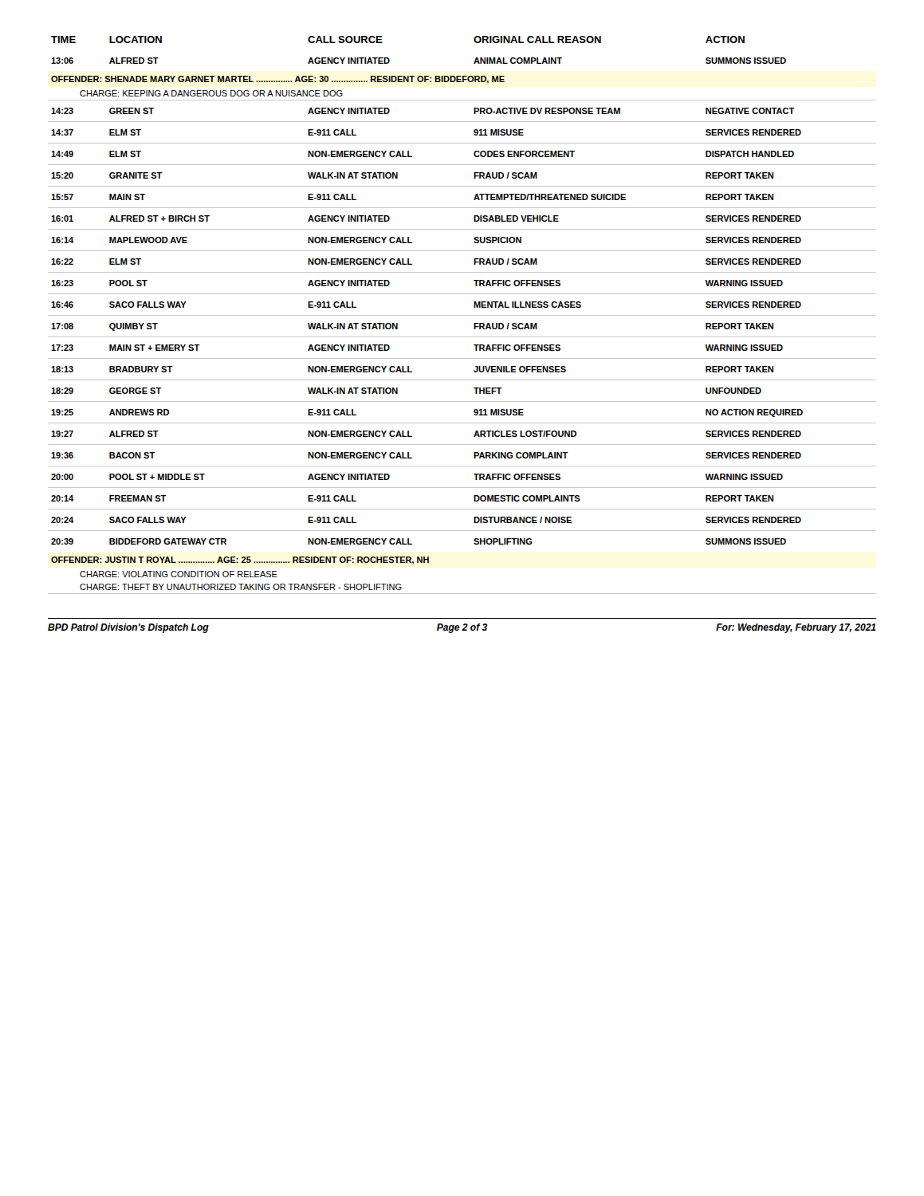| TIME | LOCATION | CALL SOURCE | ORIGINAL CALL REASON | ACTION |
| --- | --- | --- | --- | --- |
| 13:06 | ALFRED ST | AGENCY INITIATED | ANIMAL COMPLAINT | SUMMONS ISSUED |
| OFFENDER: SHENADE MARY GARNET MARTEL ............... AGE: 30 ............... RESIDENT OF: BIDDEFORD, ME |
| CHARGE: KEEPING A DANGEROUS DOG OR A NUISANCE DOG |
| 14:23 | GREEN ST | AGENCY INITIATED | PRO-ACTIVE DV RESPONSE TEAM | NEGATIVE CONTACT |
| 14:37 | ELM ST | E-911 CALL | 911 MISUSE | SERVICES RENDERED |
| 14:49 | ELM ST | NON-EMERGENCY CALL | CODES ENFORCEMENT | DISPATCH HANDLED |
| 15:20 | GRANITE ST | WALK-IN AT STATION | FRAUD / SCAM | REPORT TAKEN |
| 15:57 | MAIN ST | E-911 CALL | ATTEMPTED/THREATENED SUICIDE | REPORT TAKEN |
| 16:01 | ALFRED ST + BIRCH ST | AGENCY INITIATED | DISABLED VEHICLE | SERVICES RENDERED |
| 16:14 | MAPLEWOOD AVE | NON-EMERGENCY CALL | SUSPICION | SERVICES RENDERED |
| 16:22 | ELM ST | NON-EMERGENCY CALL | FRAUD / SCAM | SERVICES RENDERED |
| 16:23 | POOL ST | AGENCY INITIATED | TRAFFIC OFFENSES | WARNING ISSUED |
| 16:46 | SACO FALLS WAY | E-911 CALL | MENTAL ILLNESS CASES | SERVICES RENDERED |
| 17:08 | QUIMBY ST | WALK-IN AT STATION | FRAUD / SCAM | REPORT TAKEN |
| 17:23 | MAIN ST + EMERY ST | AGENCY INITIATED | TRAFFIC OFFENSES | WARNING ISSUED |
| 18:13 | BRADBURY ST | NON-EMERGENCY CALL | JUVENILE OFFENSES | REPORT TAKEN |
| 18:29 | GEORGE ST | WALK-IN AT STATION | THEFT | UNFOUNDED |
| 19:25 | ANDREWS RD | E-911 CALL | 911 MISUSE | NO ACTION REQUIRED |
| 19:27 | ALFRED ST | NON-EMERGENCY CALL | ARTICLES LOST/FOUND | SERVICES RENDERED |
| 19:36 | BACON ST | NON-EMERGENCY CALL | PARKING COMPLAINT | SERVICES RENDERED |
| 20:00 | POOL ST + MIDDLE ST | AGENCY INITIATED | TRAFFIC OFFENSES | WARNING ISSUED |
| 20:14 | FREEMAN ST | E-911 CALL | DOMESTIC COMPLAINTS | REPORT TAKEN |
| 20:24 | SACO FALLS WAY | E-911 CALL | DISTURBANCE / NOISE | SERVICES RENDERED |
| 20:39 | BIDDEFORD GATEWAY CTR | NON-EMERGENCY CALL | SHOPLIFTING | SUMMONS ISSUED |
| OFFENDER: JUSTIN T ROYAL ............... AGE: 25 ............... RESIDENT OF: ROCHESTER, NH |
| CHARGE: VIOLATING CONDITION OF RELEASE |
| CHARGE: THEFT BY UNAUTHORIZED TAKING OR TRANSFER - SHOPLIFTING |
BPD Patrol Division's Dispatch Log
Page 2 of 3
For: Wednesday, February 17, 2021